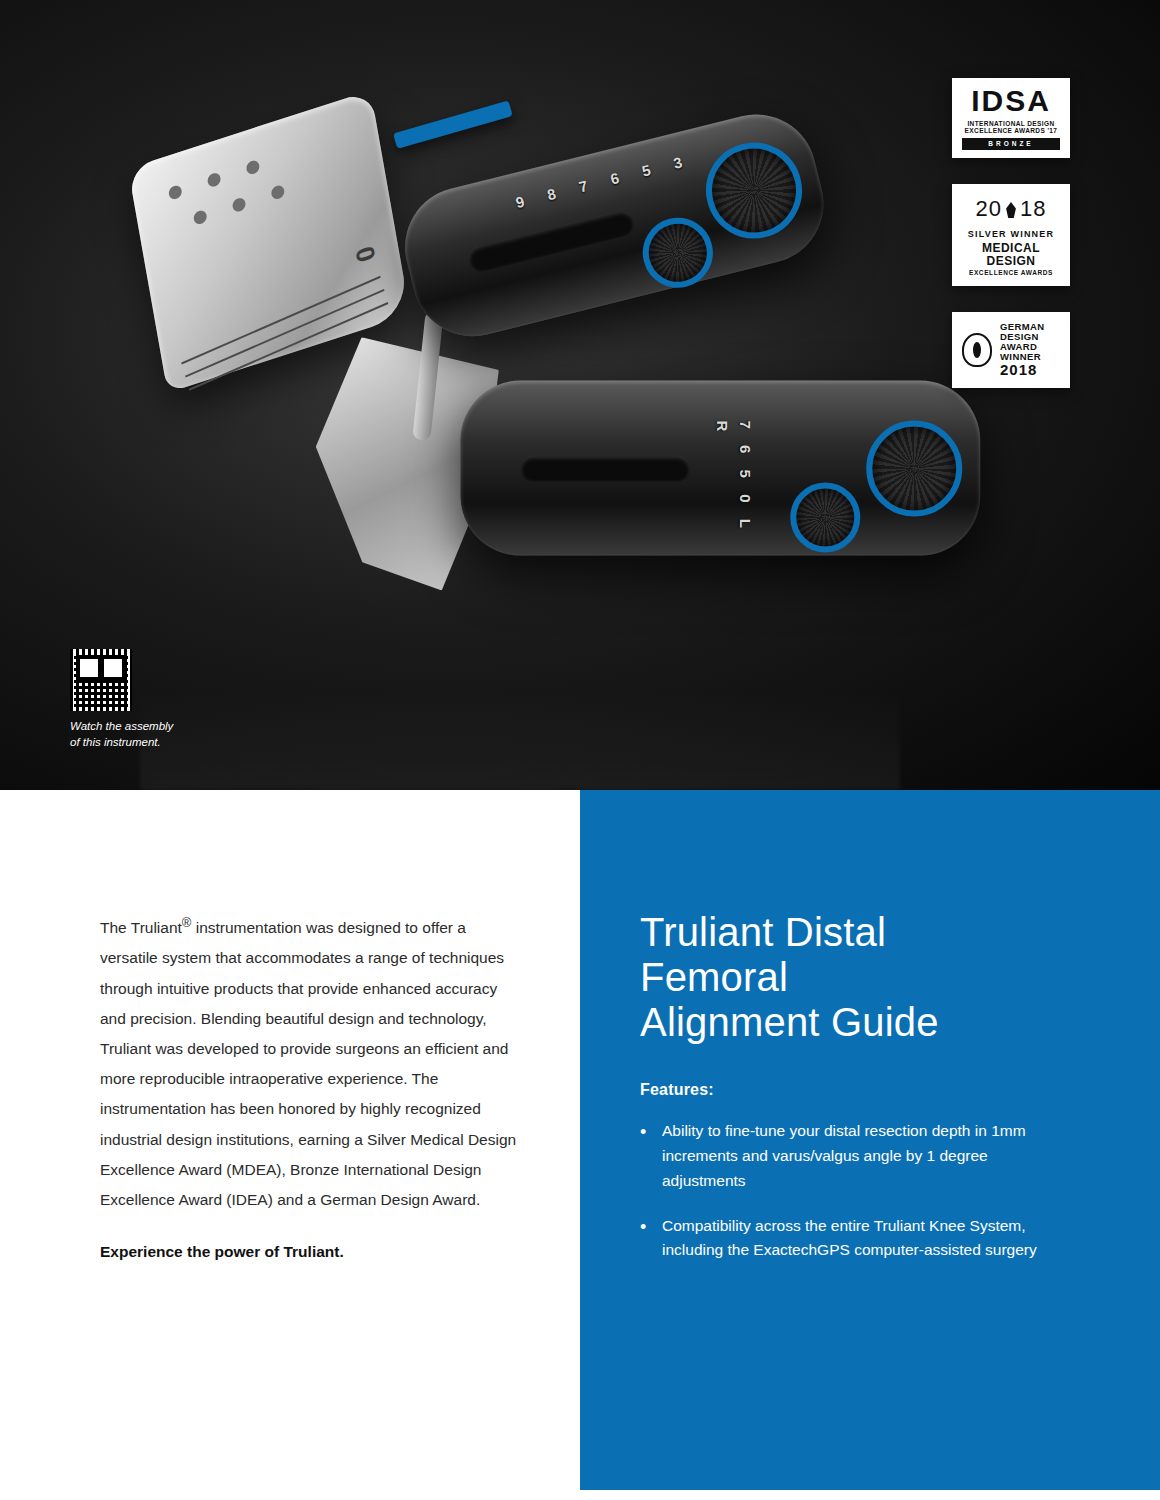0
9 8 7 6 5 3
7 6 5 0 L R
IDSA
INTERNATIONAL DESIGN
EXCELLENCE AWARDS '17
BRONZE
20 18
SILVER WINNER
MEDICAL DESIGN
EXCELLENCE AWARDS
GERMAN
DESIGN
AWARD
WINNER
2018
Watch the assembly
of this instrument.
The Truliant® instrumentation was designed to offer a versatile system that accommodates a range of techniques through intuitive products that provide enhanced accuracy and precision. Blending beautiful design and technology, Truliant was developed to provide surgeons an efficient and more reproducible intraoperative experience. The instrumentation has been honored by highly recognized industrial design institutions, earning a Silver Medical Design Excellence Award (MDEA), Bronze International Design Excellence Award (IDEA) and a German Design Award.
Experience the power of Truliant.
Truliant Distal
Femoral
Alignment Guide
Features:
Ability to fine-tune your distal resection depth in 1mm increments and varus/valgus angle by 1 degree adjustments
Compatibility across the entire Truliant Knee System, including the ExactechGPS computer-assisted surgery